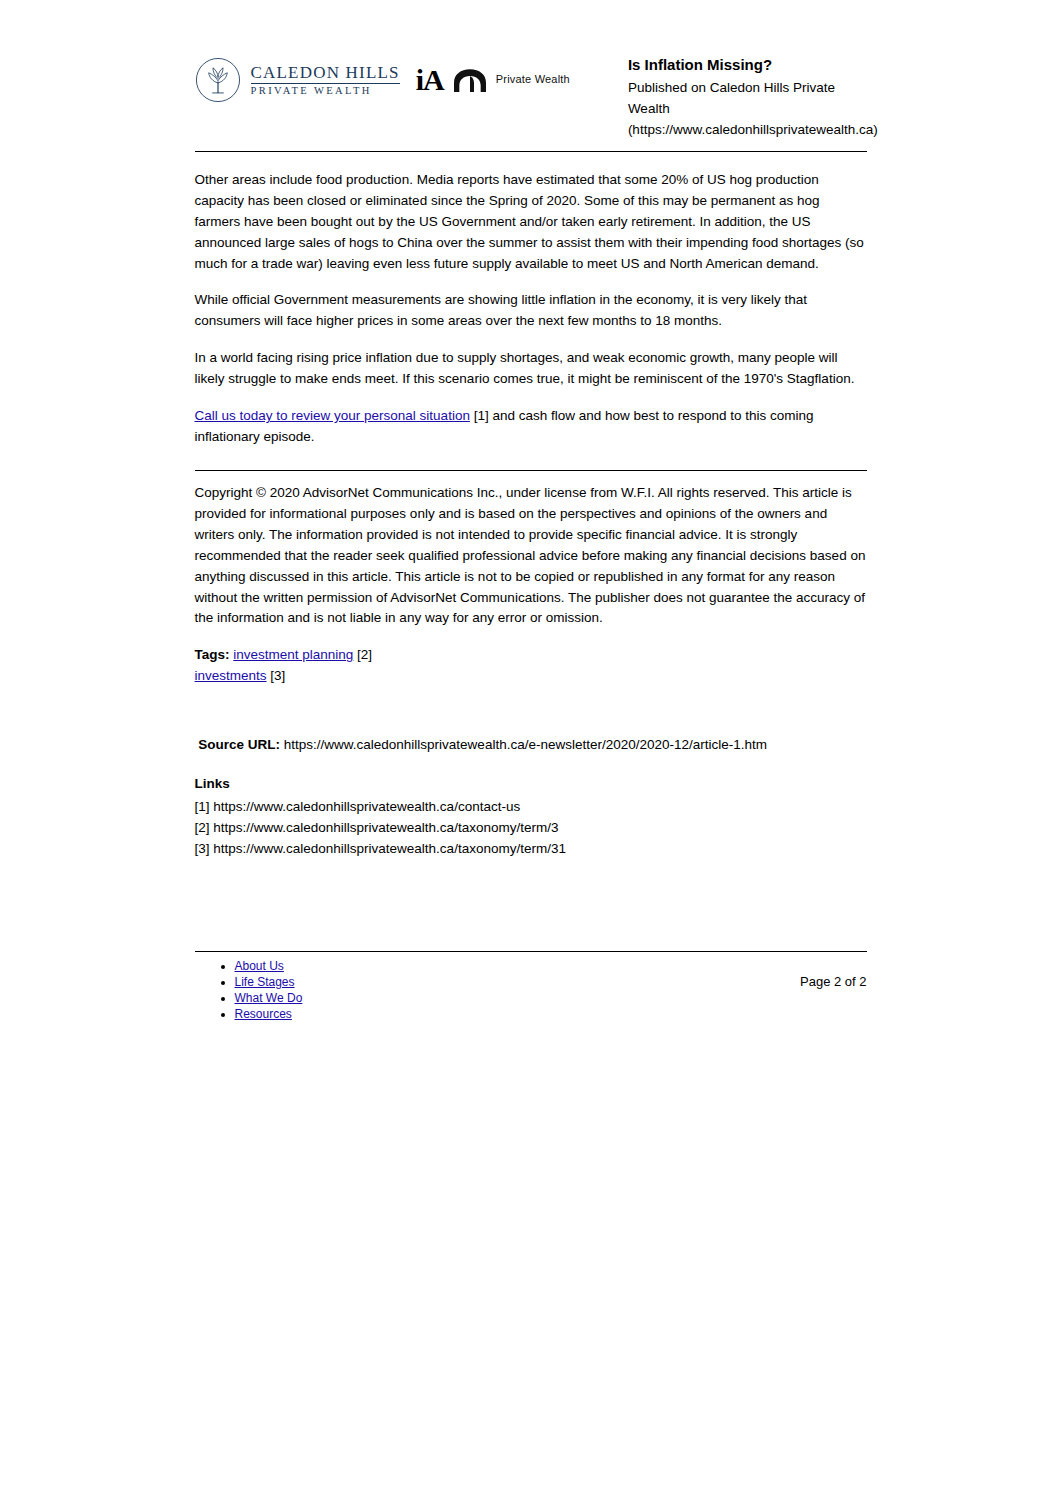CALEDON HILLS
PRIVATE WEALTH
iA Private Wealth
Is Inflation Missing?
Published on Caledon Hills Private Wealth
(https://www.caledonhillsprivatewealth.ca)
Other areas include food production. Media reports have estimated that some 20% of US hog production capacity has been closed or eliminated since the Spring of 2020. Some of this may be permanent as hog farmers have been bought out by the US Government and/or taken early retirement. In addition, the US announced large sales of hogs to China over the summer to assist them with their impending food shortages (so much for a trade war) leaving even less future supply available to meet US and North American demand.
While official Government measurements are showing little inflation in the economy, it is very likely that consumers will face higher prices in some areas over the next few months to 18 months.
In a world facing rising price inflation due to supply shortages, and weak economic growth, many people will likely struggle to make ends meet. If this scenario comes true, it might be reminiscent of the 1970's Stagflation.
Call us today to review your personal situation [1] and cash flow and how best to respond to this coming inflationary episode.
Copyright © 2020 AdvisorNet Communications Inc., under license from W.F.I. All rights reserved. This article is provided for informational purposes only and is based on the perspectives and opinions of the owners and writers only. The information provided is not intended to provide specific financial advice. It is strongly recommended that the reader seek qualified professional advice before making any financial decisions based on anything discussed in this article. This article is not to be copied or republished in any format for any reason without the written permission of AdvisorNet Communications. The publisher does not guarantee the accuracy of the information and is not liable in any way for any error or omission.
Tags: investment planning [2]
investments [3]
Source URL: https://www.caledonhillsprivatewealth.ca/e-newsletter/2020/2020-12/article-1.htm
Links
[1] https://www.caledonhillsprivatewealth.ca/contact-us
[2] https://www.caledonhillsprivatewealth.ca/taxonomy/term/3
[3] https://www.caledonhillsprivatewealth.ca/taxonomy/term/31
About Us
Life Stages
What We Do
Resources
Page 2 of 2